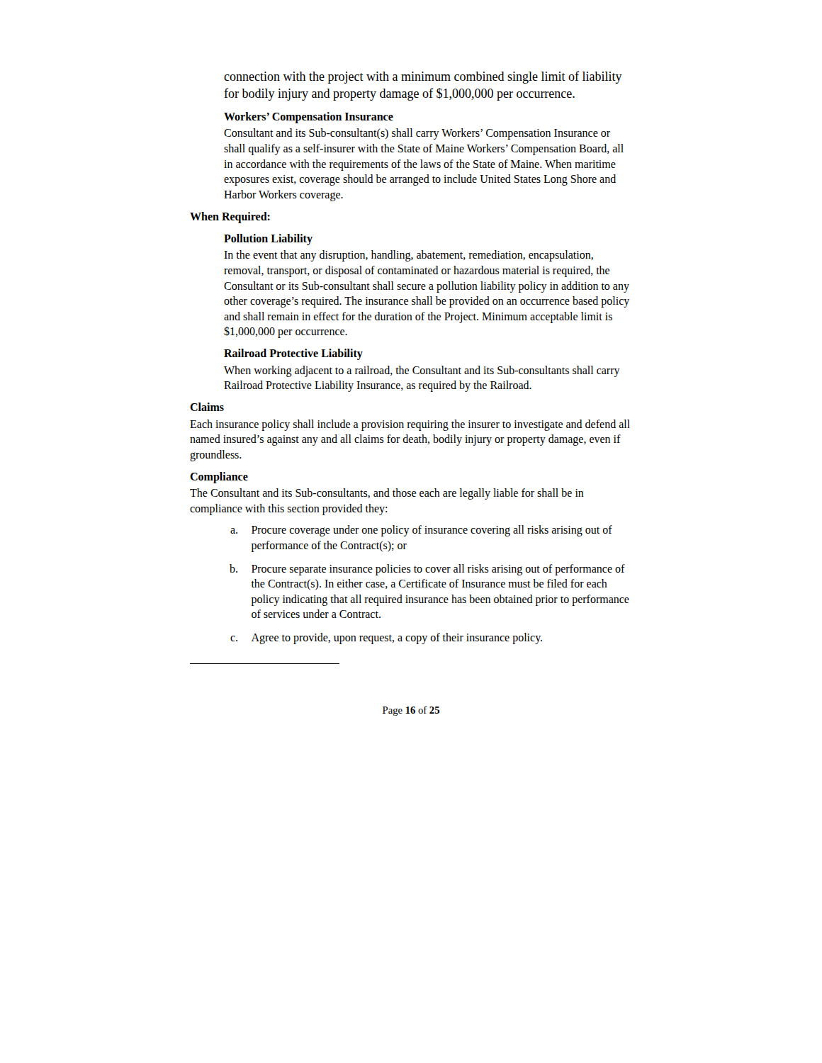connection with the project with a minimum combined single limit of liability for bodily injury and property damage of $1,000,000 per occurrence.
Workers’ Compensation Insurance
Consultant and its Sub-consultant(s) shall carry Workers’ Compensation Insurance or shall qualify as a self-insurer with the State of Maine Workers’ Compensation Board, all in accordance with the requirements of the laws of the State of Maine. When maritime exposures exist, coverage should be arranged to include United States Long Shore and Harbor Workers coverage.
When Required:
Pollution Liability
In the event that any disruption, handling, abatement, remediation, encapsulation, removal, transport, or disposal of contaminated or hazardous material is required, the Consultant or its Sub-consultant shall secure a pollution liability policy in addition to any other coverage’s required. The insurance shall be provided on an occurrence based policy and shall remain in effect for the duration of the Project. Minimum acceptable limit is $1,000,000 per occurrence.
Railroad Protective Liability
When working adjacent to a railroad, the Consultant and its Sub-consultants shall carry Railroad Protective Liability Insurance, as required by the Railroad.
Claims
Each insurance policy shall include a provision requiring the insurer to investigate and defend all named insured’s against any and all claims for death, bodily injury or property damage, even if groundless.
Compliance
The Consultant and its Sub-consultants, and those each are legally liable for shall be in compliance with this section provided they:
Procure coverage under one policy of insurance covering all risks arising out of performance of the Contract(s); or
Procure separate insurance policies to cover all risks arising out of performance of the Contract(s). In either case, a Certificate of Insurance must be filed for each policy indicating that all required insurance has been obtained prior to performance of services under a Contract.
Agree to provide, upon request, a copy of their insurance policy.
Page 16 of 25